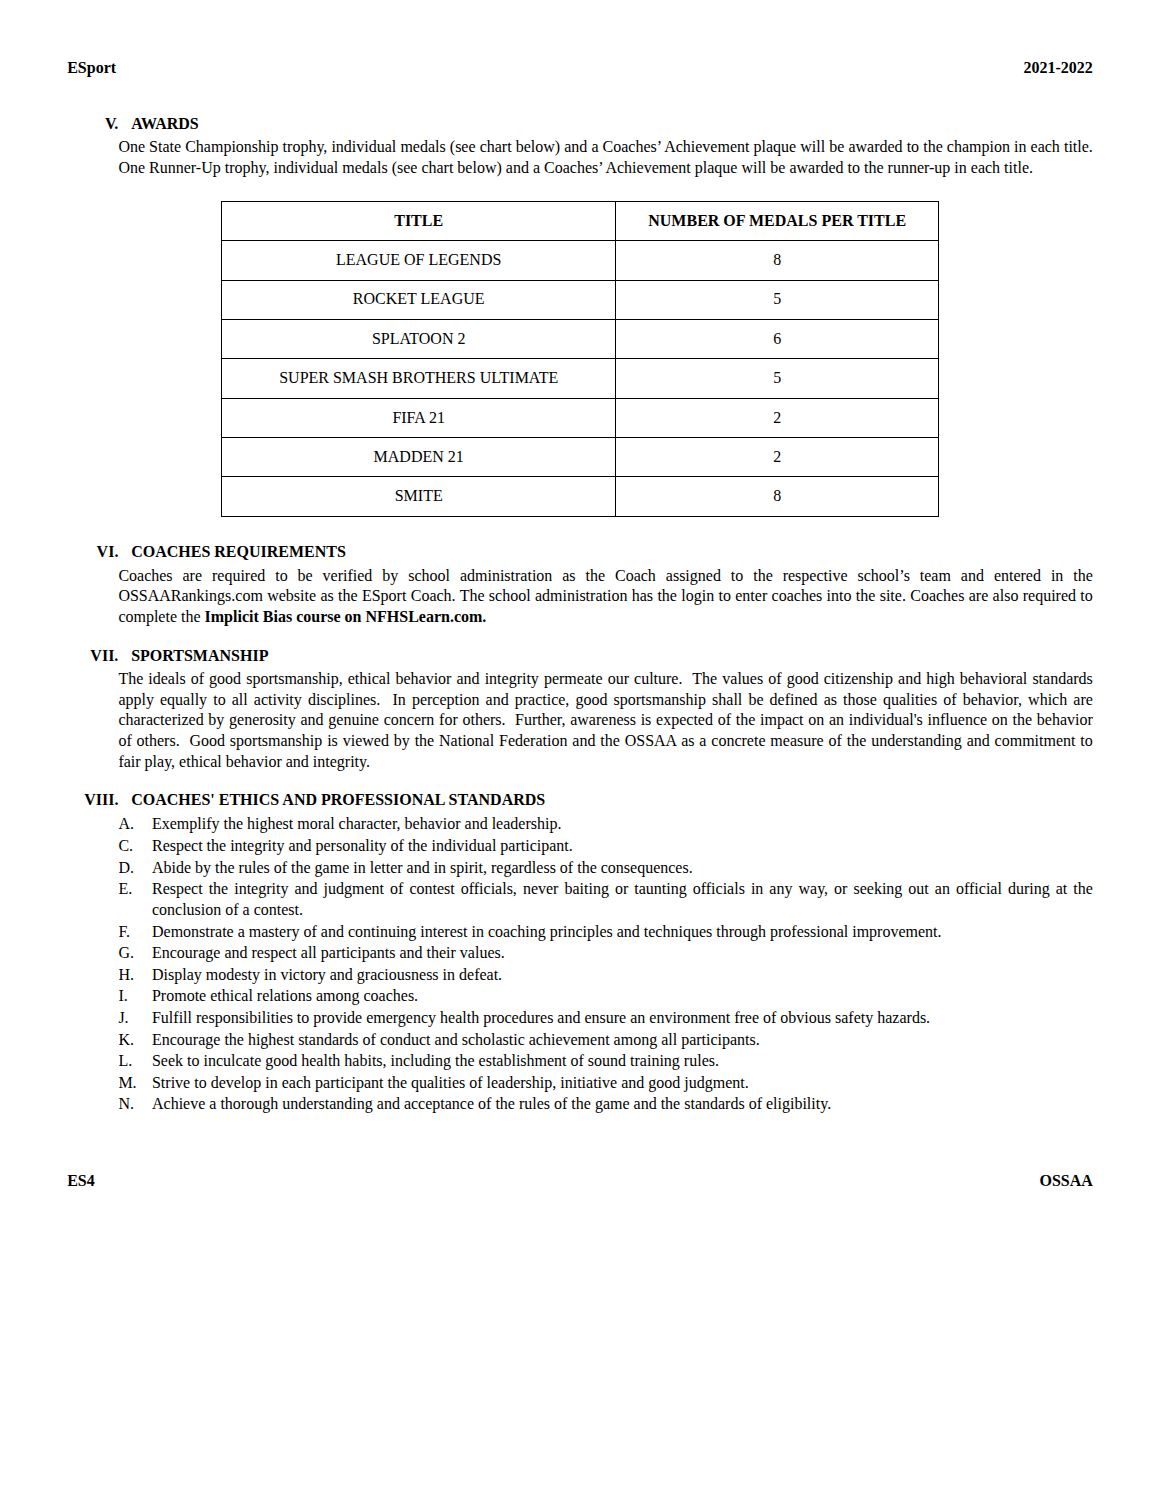ESport 2021-2022
V. AWARDS
One State Championship trophy, individual medals (see chart below) and a Coaches’ Achievement plaque will be awarded to the champion in each title. One Runner-Up trophy, individual medals (see chart below) and a Coaches’ Achievement plaque will be awarded to the runner-up in each title.
| TITLE | NUMBER OF MEDALS PER TITLE |
| LEAGUE OF LEGENDS | 8 |
| ROCKET LEAGUE | 5 |
| SPLATOON 2 | 6 |
| SUPER SMASH BROTHERS ULTIMATE | 5 |
| FIFA 21 | 2 |
| MADDEN 21 | 2 |
| SMITE | 8 |
VI. COACHES REQUIREMENTS
Coaches are required to be verified by school administration as the Coach assigned to the respective school’s team and entered in the OSSAARankings.com website as the ESport Coach. The school administration has the login to enter coaches into the site. Coaches are also required to complete the Implicit Bias course on NFHSLearn.com.
VII. SPORTSMANSHIP
The ideals of good sportsmanship, ethical behavior and integrity permeate our culture. The values of good citizenship and high behavioral standards apply equally to all activity disciplines. In perception and practice, good sportsmanship shall be defined as those qualities of behavior, which are characterized by generosity and genuine concern for others. Further, awareness is expected of the impact on an individual's influence on the behavior of others. Good sportsmanship is viewed by the National Federation and the OSSAA as a concrete measure of the understanding and commitment to fair play, ethical behavior and integrity.
VIII. COACHES' ETHICS AND PROFESSIONAL STANDARDS
A. Exemplify the highest moral character, behavior and leadership.
C. Respect the integrity and personality of the individual participant.
D. Abide by the rules of the game in letter and in spirit, regardless of the consequences.
E. Respect the integrity and judgment of contest officials, never baiting or taunting officials in any way, or seeking out an official during at the conclusion of a contest.
F. Demonstrate a mastery of and continuing interest in coaching principles and techniques through professional improvement.
G. Encourage and respect all participants and their values.
H. Display modesty in victory and graciousness in defeat.
I. Promote ethical relations among coaches.
J. Fulfill responsibilities to provide emergency health procedures and ensure an environment free of obvious safety hazards.
K. Encourage the highest standards of conduct and scholastic achievement among all participants.
L. Seek to inculcate good health habits, including the establishment of sound training rules.
M. Strive to develop in each participant the qualities of leadership, initiative and good judgment.
N. Achieve a thorough understanding and acceptance of the rules of the game and the standards of eligibility.
ES4 OSSAA